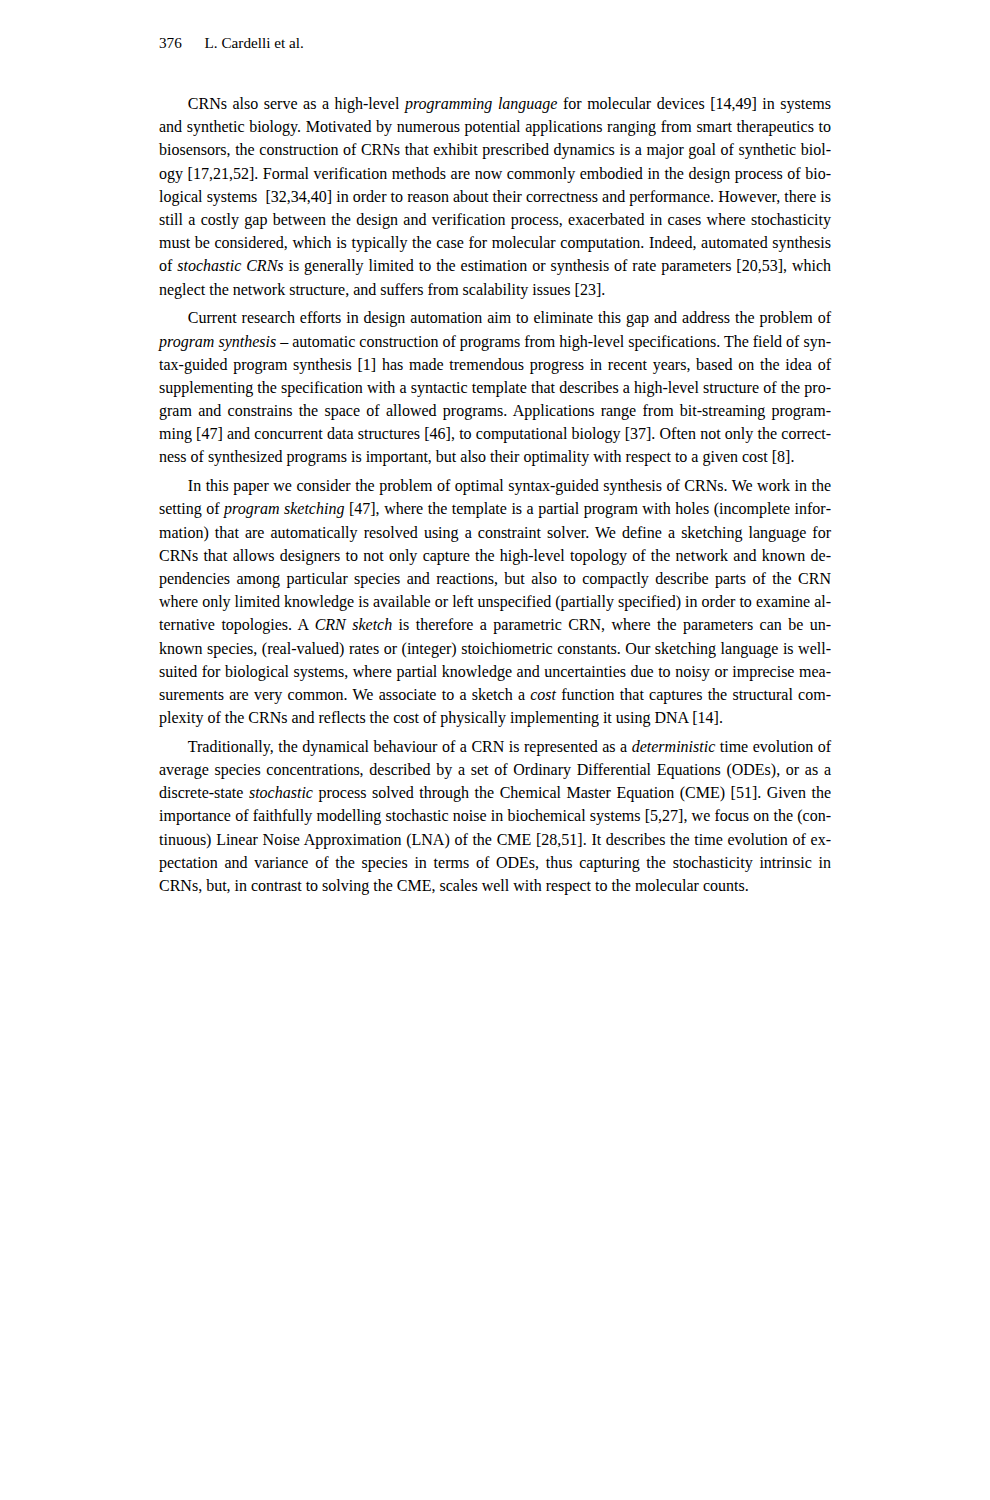376 L. Cardelli et al.
CRNs also serve as a high-level programming language for molecular devices [14,49] in systems and synthetic biology. Motivated by numerous potential applications ranging from smart therapeutics to biosensors, the construction of CRNs that exhibit prescribed dynamics is a major goal of synthetic biology [17,21,52]. Formal verification methods are now commonly embodied in the design process of biological systems [32,34,40] in order to reason about their correctness and performance. However, there is still a costly gap between the design and verification process, exacerbated in cases where stochasticity must be considered, which is typically the case for molecular computation. Indeed, automated synthesis of stochastic CRNs is generally limited to the estimation or synthesis of rate parameters [20,53], which neglect the network structure, and suffers from scalability issues [23].
Current research efforts in design automation aim to eliminate this gap and address the problem of program synthesis – automatic construction of programs from high-level specifications. The field of syntax-guided program synthesis [1] has made tremendous progress in recent years, based on the idea of supplementing the specification with a syntactic template that describes a high-level structure of the program and constrains the space of allowed programs. Applications range from bit-streaming programming [47] and concurrent data structures [46], to computational biology [37]. Often not only the correctness of synthesized programs is important, but also their optimality with respect to a given cost [8].
In this paper we consider the problem of optimal syntax-guided synthesis of CRNs. We work in the setting of program sketching [47], where the template is a partial program with holes (incomplete information) that are automatically resolved using a constraint solver. We define a sketching language for CRNs that allows designers to not only capture the high-level topology of the network and known dependencies among particular species and reactions, but also to compactly describe parts of the CRN where only limited knowledge is available or left unspecified (partially specified) in order to examine alternative topologies. A CRN sketch is therefore a parametric CRN, where the parameters can be unknown species, (real-valued) rates or (integer) stoichiometric constants. Our sketching language is well-suited for biological systems, where partial knowledge and uncertainties due to noisy or imprecise measurements are very common. We associate to a sketch a cost function that captures the structural complexity of the CRNs and reflects the cost of physically implementing it using DNA [14].
Traditionally, the dynamical behaviour of a CRN is represented as a deterministic time evolution of average species concentrations, described by a set of Ordinary Differential Equations (ODEs), or as a discrete-state stochastic process solved through the Chemical Master Equation (CME) [51]. Given the importance of faithfully modelling stochastic noise in biochemical systems [5,27], we focus on the (continuous) Linear Noise Approximation (LNA) of the CME [28,51]. It describes the time evolution of expectation and variance of the species in terms of ODEs, thus capturing the stochasticity intrinsic in CRNs, but, in contrast to solving the CME, scales well with respect to the molecular counts.